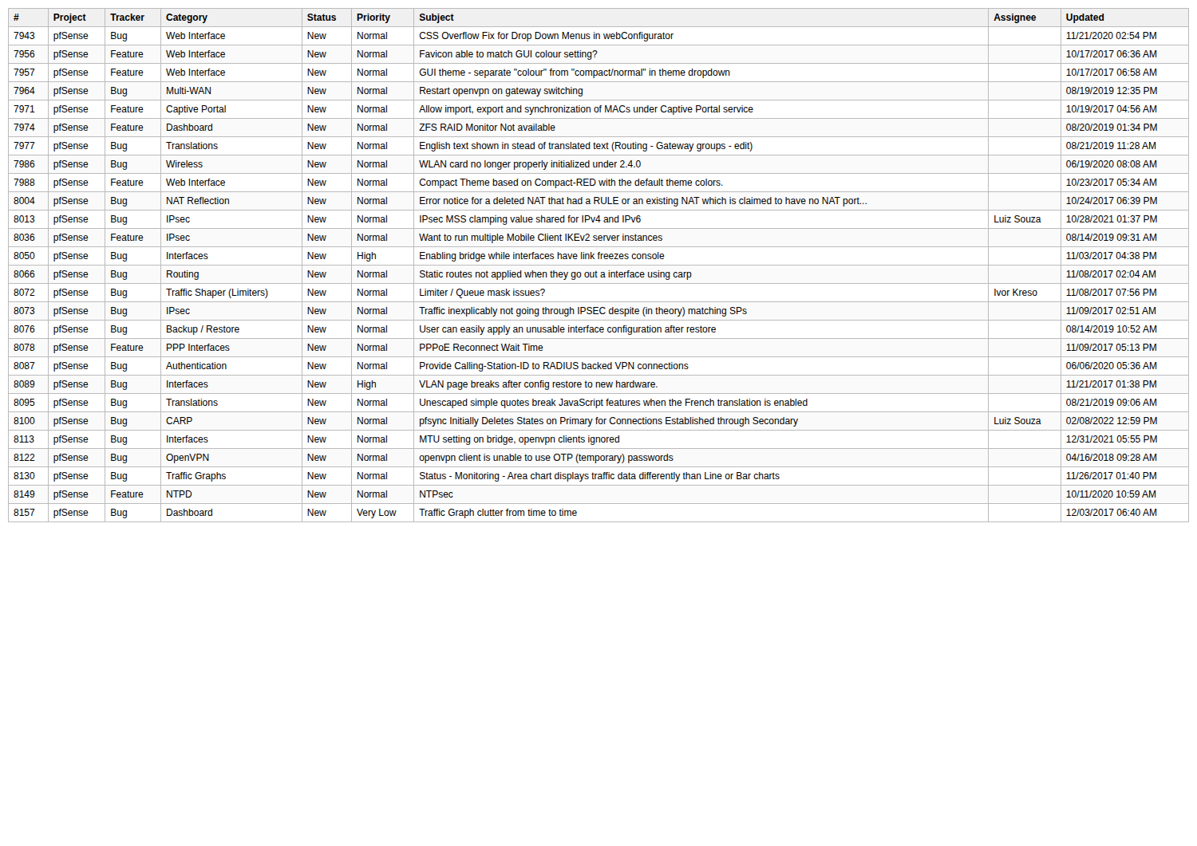| # | Project | Tracker | Category | Status | Priority | Subject | Assignee | Updated |
| --- | --- | --- | --- | --- | --- | --- | --- | --- |
| 7943 | pfSense | Bug | Web Interface | New | Normal | CSS Overflow Fix for Drop Down Menus in webConfigurator | | 11/21/2020 02:54 PM |
| 7956 | pfSense | Feature | Web Interface | New | Normal | Favicon able to match GUI colour setting? | | 10/17/2017 06:36 AM |
| 7957 | pfSense | Feature | Web Interface | New | Normal | GUI theme - separate "colour" from "compact/normal" in theme dropdown | | 10/17/2017 06:58 AM |
| 7964 | pfSense | Bug | Multi-WAN | New | Normal | Restart openvpn on gateway switching | | 08/19/2019 12:35 PM |
| 7971 | pfSense | Feature | Captive Portal | New | Normal | Allow import, export and synchronization of MACs under Captive Portal service | | 10/19/2017 04:56 AM |
| 7974 | pfSense | Feature | Dashboard | New | Normal | ZFS RAID Monitor Not available | | 08/20/2019 01:34 PM |
| 7977 | pfSense | Bug | Translations | New | Normal | English text shown in stead of translated text (Routing - Gateway groups - edit) | | 08/21/2019 11:28 AM |
| 7986 | pfSense | Bug | Wireless | New | Normal | WLAN card no longer properly initialized under 2.4.0 | | 06/19/2020 08:08 AM |
| 7988 | pfSense | Feature | Web Interface | New | Normal | Compact Theme based on Compact-RED with the default theme colors. | | 10/23/2017 05:34 AM |
| 8004 | pfSense | Bug | NAT Reflection | New | Normal | Error notice for a deleted NAT that had a RULE or an existing NAT which is claimed to have no NAT port... | | 10/24/2017 06:39 PM |
| 8013 | pfSense | Bug | IPsec | New | Normal | IPsec MSS clamping value shared for IPv4 and IPv6 | Luiz Souza | 10/28/2021 01:37 PM |
| 8036 | pfSense | Feature | IPsec | New | Normal | Want to run multiple Mobile Client IKEv2 server instances | | 08/14/2019 09:31 AM |
| 8050 | pfSense | Bug | Interfaces | New | High | Enabling bridge while interfaces have link freezes console | | 11/03/2017 04:38 PM |
| 8066 | pfSense | Bug | Routing | New | Normal | Static routes not applied when they go out a interface using carp | | 11/08/2017 02:04 AM |
| 8072 | pfSense | Bug | Traffic Shaper (Limiters) | New | Normal | Limiter / Queue mask issues? | Ivor Kreso | 11/08/2017 07:56 PM |
| 8073 | pfSense | Bug | IPsec | New | Normal | Traffic inexplicably not going through IPSEC despite (in theory) matching SPs | | 11/09/2017 02:51 AM |
| 8076 | pfSense | Bug | Backup / Restore | New | Normal | User can easily apply an unusable interface configuration after restore | | 08/14/2019 10:52 AM |
| 8078 | pfSense | Feature | PPP Interfaces | New | Normal | PPPoE Reconnect Wait Time | | 11/09/2017 05:13 PM |
| 8087 | pfSense | Bug | Authentication | New | Normal | Provide Calling-Station-ID to RADIUS backed VPN connections | | 06/06/2020 05:36 AM |
| 8089 | pfSense | Bug | Interfaces | New | High | VLAN page breaks after config restore to new hardware. | | 11/21/2017 01:38 PM |
| 8095 | pfSense | Bug | Translations | New | Normal | Unescaped simple quotes break JavaScript features when the French translation is enabled | | 08/21/2019 09:06 AM |
| 8100 | pfSense | Bug | CARP | New | Normal | pfsync Initially Deletes States on Primary for Connections Established through Secondary | Luiz Souza | 02/08/2022 12:59 PM |
| 8113 | pfSense | Bug | Interfaces | New | Normal | MTU setting on bridge, openvpn clients ignored | | 12/31/2021 05:55 PM |
| 8122 | pfSense | Bug | OpenVPN | New | Normal | openvpn client is unable to use OTP (temporary) passwords | | 04/16/2018 09:28 AM |
| 8130 | pfSense | Bug | Traffic Graphs | New | Normal | Status - Monitoring - Area chart displays traffic data differently than Line or Bar charts | | 11/26/2017 01:40 PM |
| 8149 | pfSense | Feature | NTPD | New | Normal | NTPsec | | 10/11/2020 10:59 AM |
| 8157 | pfSense | Bug | Dashboard | New | Very Low | Traffic Graph clutter from time to time | | 12/03/2017 06:40 AM |